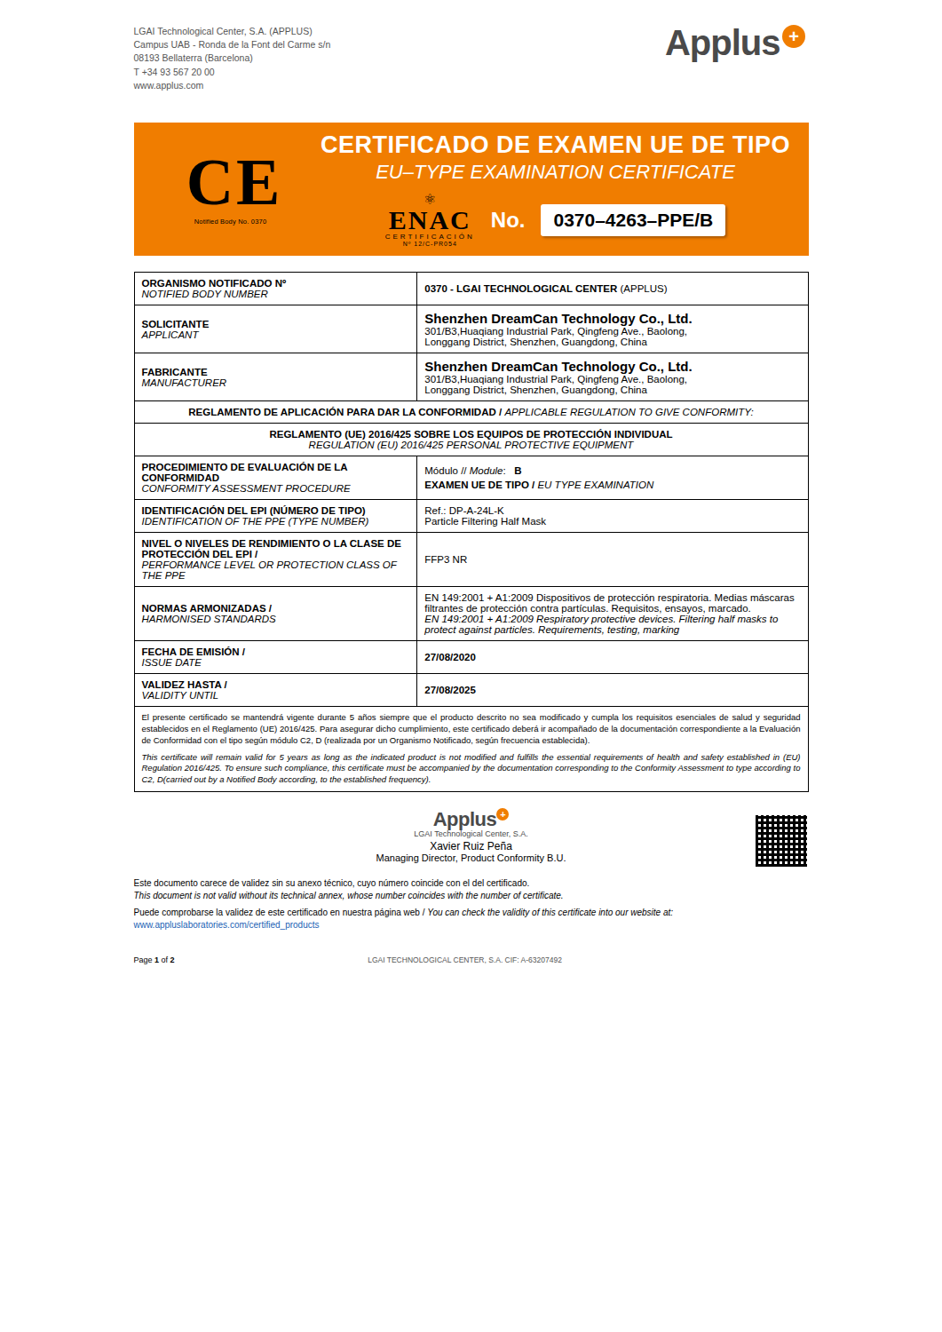LGAI Technological Center, S.A. (APPLUS)
Campus UAB - Ronda de la Font del Carme s/n
08193 Bellaterra (Barcelona)
T +34 93 567 20 00
www.applus.com
Applus+
C E
Notified Body No. 0370
CERTIFICADO DE EXAMEN UE DE TIPO
EU–TYPE EXAMINATION CERTIFICATE
⚛
ENAC
CERTIFICACIÓN
Nº 12/C-PR054
No.
0370–4263–PPE/B
| ORGANISMO NOTIFICADO Nº NOTIFIED BODY NUMBER | 0370 - LGAI TECHNOLOGICAL CENTER (APPLUS) |
| SOLICITANTE APPLICANT | Shenzhen DreamCan Technology Co., Ltd. 301/B3,Huaqiang Industrial Park, Qingfeng Ave., Baolong, Longgang District, Shenzhen, Guangdong, China |
| FABRICANTE MANUFACTURER | Shenzhen DreamCan Technology Co., Ltd. 301/B3,Huaqiang Industrial Park, Qingfeng Ave., Baolong, Longgang District, Shenzhen, Guangdong, China |
| REGLAMENTO DE APLICACIÓN PARA DAR LA CONFORMIDAD / APPLICABLE REGULATION TO GIVE CONFORMITY: |
| REGLAMENTO (UE) 2016/425 SOBRE LOS EQUIPOS DE PROTECCIÓN INDIVIDUAL REGULATION (EU) 2016/425 PERSONAL PROTECTIVE EQUIPMENT |
| PROCEDIMIENTO DE EVALUACIÓN DE LA CONFORMIDAD CONFORMITY ASSESSMENT PROCEDURE | Módulo // Module : B EXAMEN UE DE TIPO / EU TYPE EXAMINATION |
| IDENTIFICACIÓN DEL EPI (NÚMERO DE TIPO) IDENTIFICATION OF THE PPE (TYPE NUMBER) | Ref.: DP-A-24L-K Particle Filtering Half Mask |
| NIVEL O NIVELES DE RENDIMIENTO O LA CLASE DE PROTECCIÓN DEL EPI / PERFORMANCE LEVEL OR PROTECTION CLASS OF THE PPE | FFP3 NR |
| NORMAS ARMONIZADAS / HARMONISED STANDARDS | EN 149:2001 + A1:2009 Dispositivos de protección respiratoria. Medias máscaras filtrantes de protección contra partículas. Requisitos, ensayos, marcado. EN 149:2001 + A1:2009 Respiratory protective devices. Filtering half masks to protect against particles. Requirements, testing, marking |
| FECHA DE EMISIÓN / ISSUE DATE | 27/08/2020 |
| VALIDEZ HASTA / VALIDITY UNTIL | 27/08/2025 |
El presente certificado se mantendrá vigente durante 5 años siempre que el producto descrito no sea modificado y cumpla los requisitos esenciales de salud y seguridad establecidos en el Reglamento (UE) 2016/425. Para asegurar dicho cumplimiento, este certificado deberá ir acompañado de la documentación correspondiente a la Evaluación de Conformidad con el tipo según módulo C2, D (realizada por un Organismo Notificado, según frecuencia establecida).
This certificate will remain valid for 5 years as long as the indicated product is not modified and fulfills the essential requirements of health and safety established in (EU) Regulation 2016/425. To ensure such compliance, this certificate must be accompanied by the documentation corresponding to the Conformity Assessment to type according to C2, D(carried out by a Notified Body according, to the established frequency).
Applus+
LGAI Technological Center, S.A.
Xavier Ruiz Peña
Managing Director, Product Conformity B.U.
Este documento carece de validez sin su anexo técnico, cuyo número coincide con el del certificado.
This document is not valid without its technical annex, whose number coincides with the number of certificate.
Puede comprobarse la validez de este certificado en nuestra página web / You can check the validity of this certificate into our website at:
www.appluslaboratories.com/certified_products
Page 1 of 2
LGAI TECHNOLOGICAL CENTER, S.A. CIF: A-63207492